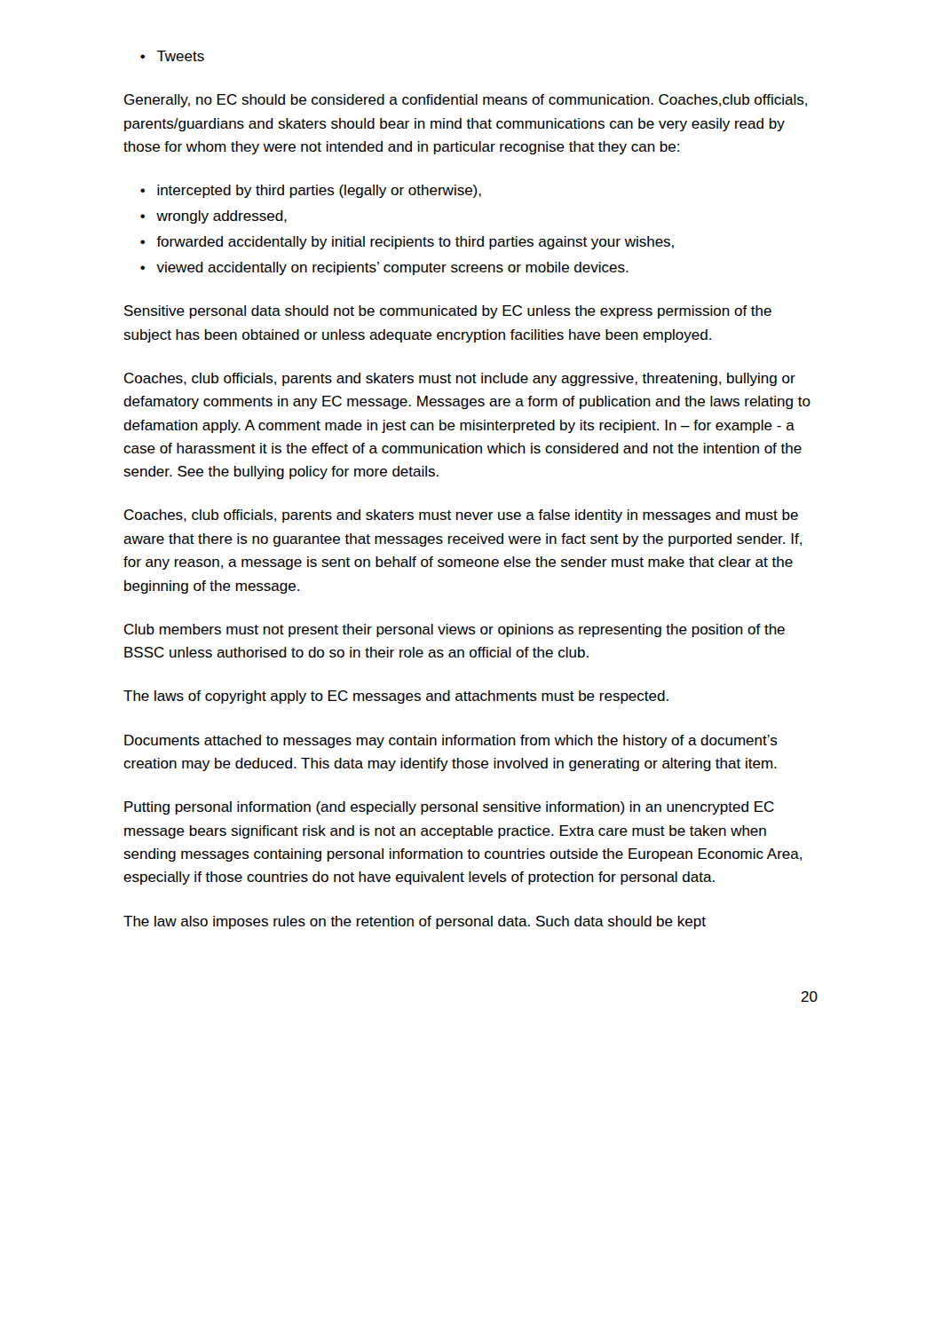Tweets
Generally, no EC should be considered a confidential means of communication. Coaches,club officials, parents/guardians and skaters should bear in mind that communications can be very easily read by those for whom they were not intended and in particular recognise that they can be:
intercepted by third parties (legally or otherwise),
wrongly addressed,
forwarded accidentally by initial recipients to third parties against your wishes,
viewed accidentally on recipients’ computer screens or mobile devices.
Sensitive personal data should not be communicated by EC unless the express permission of the subject has been obtained or unless adequate encryption facilities have been employed.
Coaches, club officials, parents and skaters must not include any aggressive, threatening, bullying or defamatory comments in any EC message. Messages are a form of publication and the laws relating to defamation apply. A comment made in jest can be misinterpreted by its recipient. In – for example - a case of harassment it is the effect of a communication which is considered and not the intention of the sender. See the bullying policy for more details.
Coaches, club officials, parents and skaters must never use a false identity in messages and must be aware that there is no guarantee that messages received were in fact sent by the purported sender. If, for any reason, a message is sent on behalf of someone else the sender must make that clear at the beginning of the message.
Club members must not present their personal views or opinions as representing the position of the BSSC unless authorised to do so in their role as an official of the club.
The laws of copyright apply to EC messages and attachments must be respected.
Documents attached to messages may contain information from which the history of a document’s creation may be deduced. This data may identify those involved in generating or altering that item.
Putting personal information (and especially personal sensitive information) in an unencrypted EC message bears significant risk and is not an acceptable practice. Extra care must be taken when sending messages containing personal information to countries outside the European Economic Area, especially if those countries do not have equivalent levels of protection for personal data.
The law also imposes rules on the retention of personal data. Such data should be kept
20